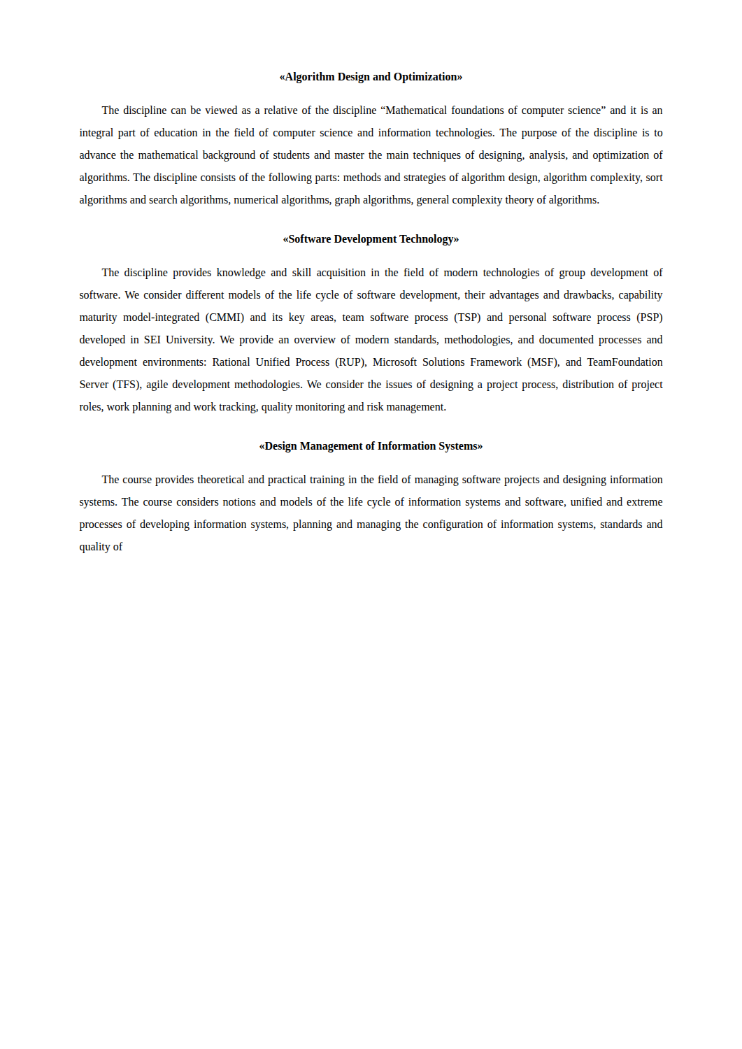«Algorithm Design and Optimization»
The discipline can be viewed as a relative of the discipline “Mathematical foundations of computer science” and it is an integral part of education in the field of computer science and information technologies. The purpose of the discipline is to advance the mathematical background of students and master the main techniques of designing, analysis, and optimization of algorithms. The discipline consists of the following parts: methods and strategies of algorithm design, algorithm complexity, sort algorithms and search algorithms, numerical algorithms, graph algorithms, general complexity theory of algorithms.
«Software Development Technology»
The discipline provides knowledge and skill acquisition in the field of modern technologies of group development of software. We consider different models of the life cycle of software development, their advantages and drawbacks, capability maturity model-integrated (CMMI) and its key areas, team software process (TSP) and personal software process (PSP) developed in SEI University. We provide an overview of modern standards, methodologies, and documented processes and development environments: Rational Unified Process (RUP), Microsoft Solutions Framework (MSF), and TeamFoundation Server (TFS), agile development methodologies. We consider the issues of designing a project process, distribution of project roles, work planning and work tracking, quality monitoring and risk management.
«Design Management of Information Systems»
The course provides theoretical and practical training in the field of managing software projects and designing information systems. The course considers notions and models of the life cycle of information systems and software, unified and extreme processes of developing information systems, planning and managing the configuration of information systems, standards and quality of